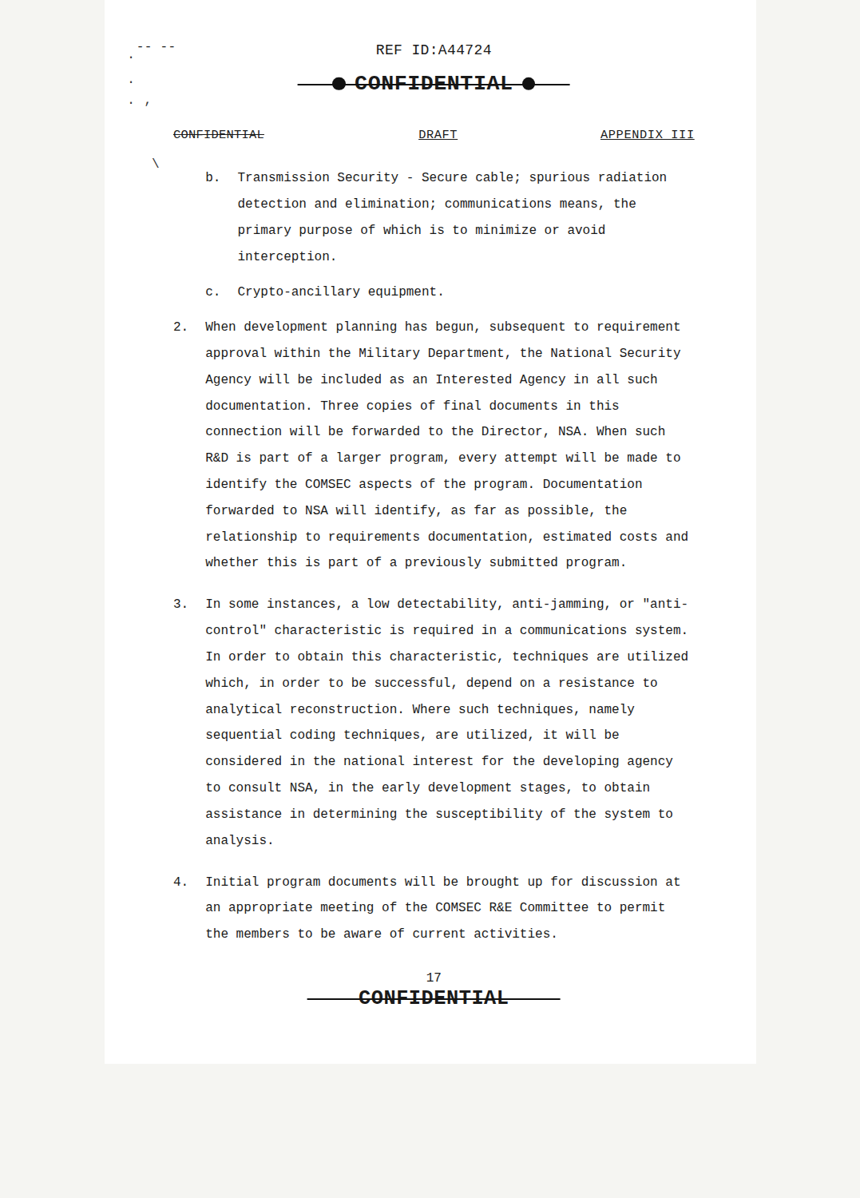REF ID:A44724
. . . , \ -- --
CONFIDENTIAL
CONFIDENTIAL DRAFT APPENDIX III
b. Transmission Security - Secure cable; spurious radiation detection and elimination; communications means, the primary purpose of which is to minimize or avoid interception.
c. Crypto-ancillary equipment.
2. When development planning has begun, subsequent to requirement approval within the Military Department, the National Security Agency will be included as an Interested Agency in all such documentation. Three copies of final documents in this connection will be forwarded to the Director, NSA. When such R&D is part of a larger program, every attempt will be made to identify the COMSEC aspects of the program. Documentation forwarded to NSA will identify, as far as possible, the relationship to requirements documentation, estimated costs and whether this is part of a previously submitted program.
3. In some instances, a low detectability, anti-jamming, or "anti-control" characteristic is required in a communications system. In order to obtain this characteristic, techniques are utilized which, in order to be successful, depend on a resistance to analytical reconstruction. Where such techniques, namely sequential coding techniques, are utilized, it will be considered in the national interest for the developing agency to consult NSA, in the early development stages, to obtain assistance in determining the susceptibility of the system to analysis.
4. Initial program documents will be brought up for discussion at an appropriate meeting of the COMSEC R&E Committee to permit the members to be aware of current activities.
17
CONFIDENTIAL